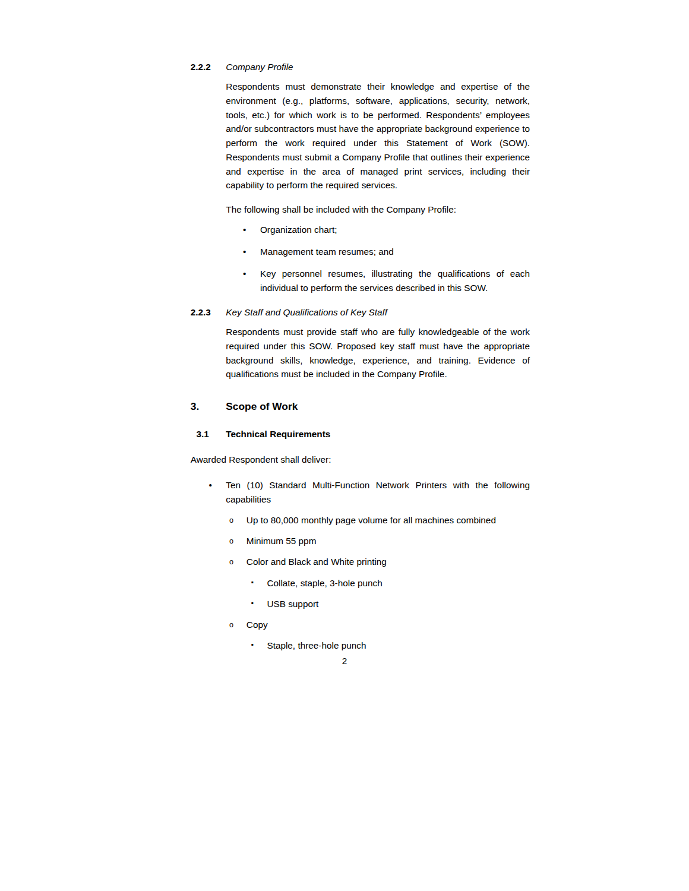2.2.2 Company Profile
Respondents must demonstrate their knowledge and expertise of the environment (e.g., platforms, software, applications, security, network, tools, etc.) for which work is to be performed. Respondents’ employees and/or subcontractors must have the appropriate background experience to perform the work required under this Statement of Work (SOW). Respondents must submit a Company Profile that outlines their experience and expertise in the area of managed print services, including their capability to perform the required services.
The following shall be included with the Company Profile:
Organization chart;
Management team resumes; and
Key personnel resumes, illustrating the qualifications of each individual to perform the services described in this SOW.
2.2.3 Key Staff and Qualifications of Key Staff
Respondents must provide staff who are fully knowledgeable of the work required under this SOW. Proposed key staff must have the appropriate background skills, knowledge, experience, and training. Evidence of qualifications must be included in the Company Profile.
3. Scope of Work
3.1 Technical Requirements
Awarded Respondent shall deliver:
Ten (10) Standard Multi-Function Network Printers with the following capabilities
Up to 80,000 monthly page volume for all machines combined
Minimum 55 ppm
Color and Black and White printing
Collate, staple, 3-hole punch
USB support
Copy
Staple, three-hole punch
2